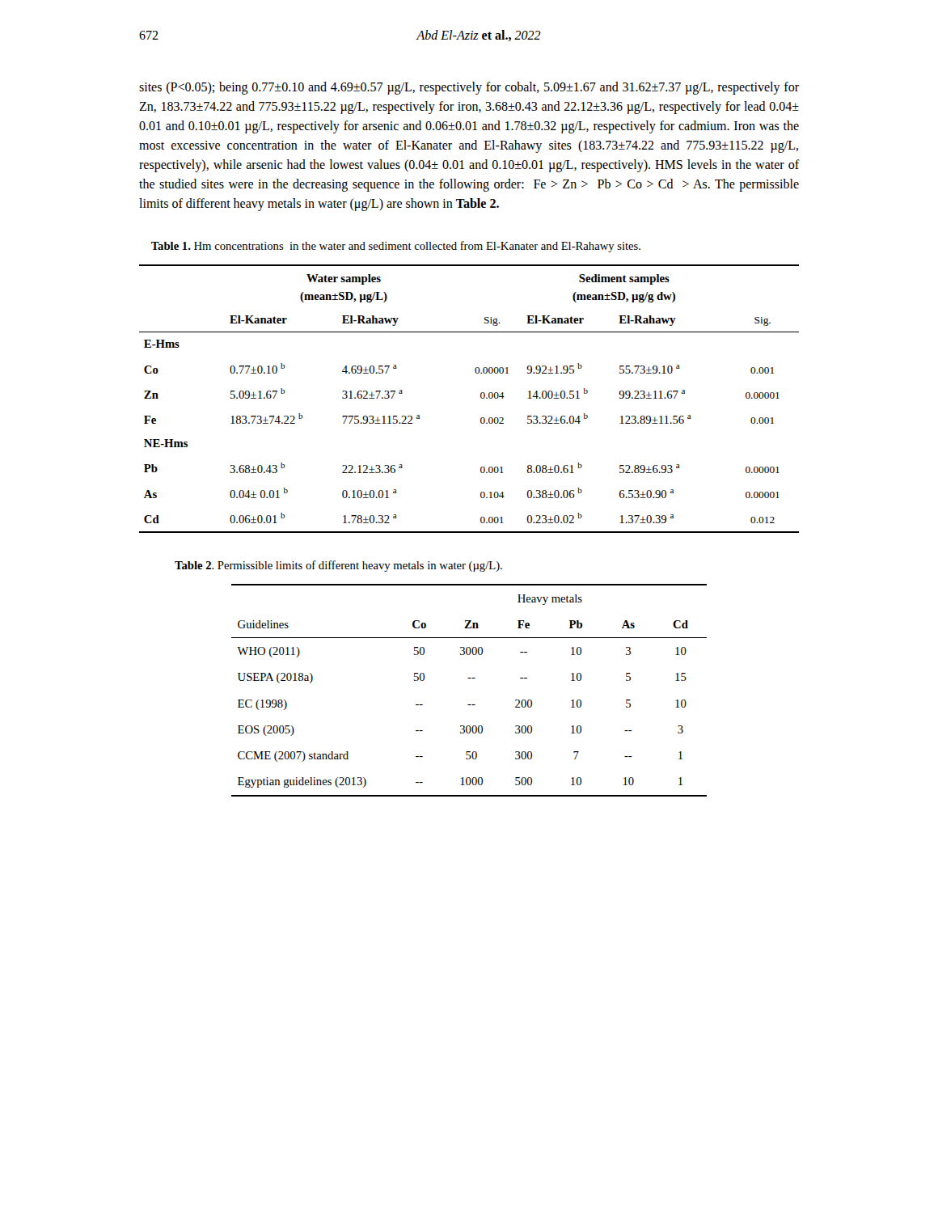672 Abd El-Aziz et al., 2022
sites (P<0.05); being 0.77±0.10 and 4.69±0.57 µg/L, respectively for cobalt, 5.09±1.67 and 31.62±7.37 µg/L, respectively for Zn, 183.73±74.22 and 775.93±115.22 µg/L, respectively for iron, 3.68±0.43 and 22.12±3.36 µg/L, respectively for lead 0.04± 0.01 and 0.10±0.01 µg/L, respectively for arsenic and 0.06±0.01 and 1.78±0.32 µg/L, respectively for cadmium. Iron was the most excessive concentration in the water of El-Kanater and El-Rahawy sites (183.73±74.22 and 775.93±115.22 µg/L, respectively), while arsenic had the lowest values (0.04± 0.01 and 0.10±0.01 µg/L, respectively). HMS levels in the water of the studied sites were in the decreasing sequence in the following order: Fe > Zn > Pb > Co > Cd > As. The permissible limits of different heavy metals in water (μg/L) are shown in Table 2.
Table 1. Hm concentrations in the water and sediment collected from El-Kanater and El-Rahawy sites.
| | Water samples (mean±SD, µg/L) | | Sediment samples (mean±SD, µg/g dw) | |
| | El-Kanater | El-Rahawy | Sig. | El-Kanater | El-Rahawy | Sig. |
| E-Hms | | | | | | |
| Co | 0.77±0.10 b | 4.69±0.57 a | 0.00001 | 9.92±1.95 b | 55.73±9.10 a | 0.001 |
| Zn | 5.09±1.67 b | 31.62±7.37 a | 0.004 | 14.00±0.51 b | 99.23±11.67 a | 0.00001 |
| Fe | 183.73±74.22 b | 775.93±115.22 a | 0.002 | 53.32±6.04 b | 123.89±11.56 a | 0.001 |
| NE-Hms | | | | | | |
| Pb | 3.68±0.43 b | 22.12±3.36 a | 0.001 | 8.08±0.61 b | 52.89±6.93 a | 0.00001 |
| As | 0.04± 0.01 b | 0.10±0.01 a | 0.104 | 0.38±0.06 b | 6.53±0.90 a | 0.00001 |
| Cd | 0.06±0.01 b | 1.78±0.32 a | 0.001 | 0.23±0.02 b | 1.37±0.39 a | 0.012 |
Table 2. Permissible limits of different heavy metals in water (µg/L).
| | Heavy metals |
| Guidelines | Co | Zn | Fe | Pb | As | Cd |
| WHO (2011) | 50 | 3000 | -- | 10 | 3 | 10 |
| USEPA (2018a) | 50 | -- | -- | 10 | 5 | 15 |
| EC (1998) | -- | -- | 200 | 10 | 5 | 10 |
| EOS (2005) | -- | 3000 | 300 | 10 | -- | 3 |
| CCME (2007) standard | -- | 50 | 300 | 7 | -- | 1 |
| Egyptian guidelines (2013) | -- | 1000 | 500 | 10 | 10 | 1 |